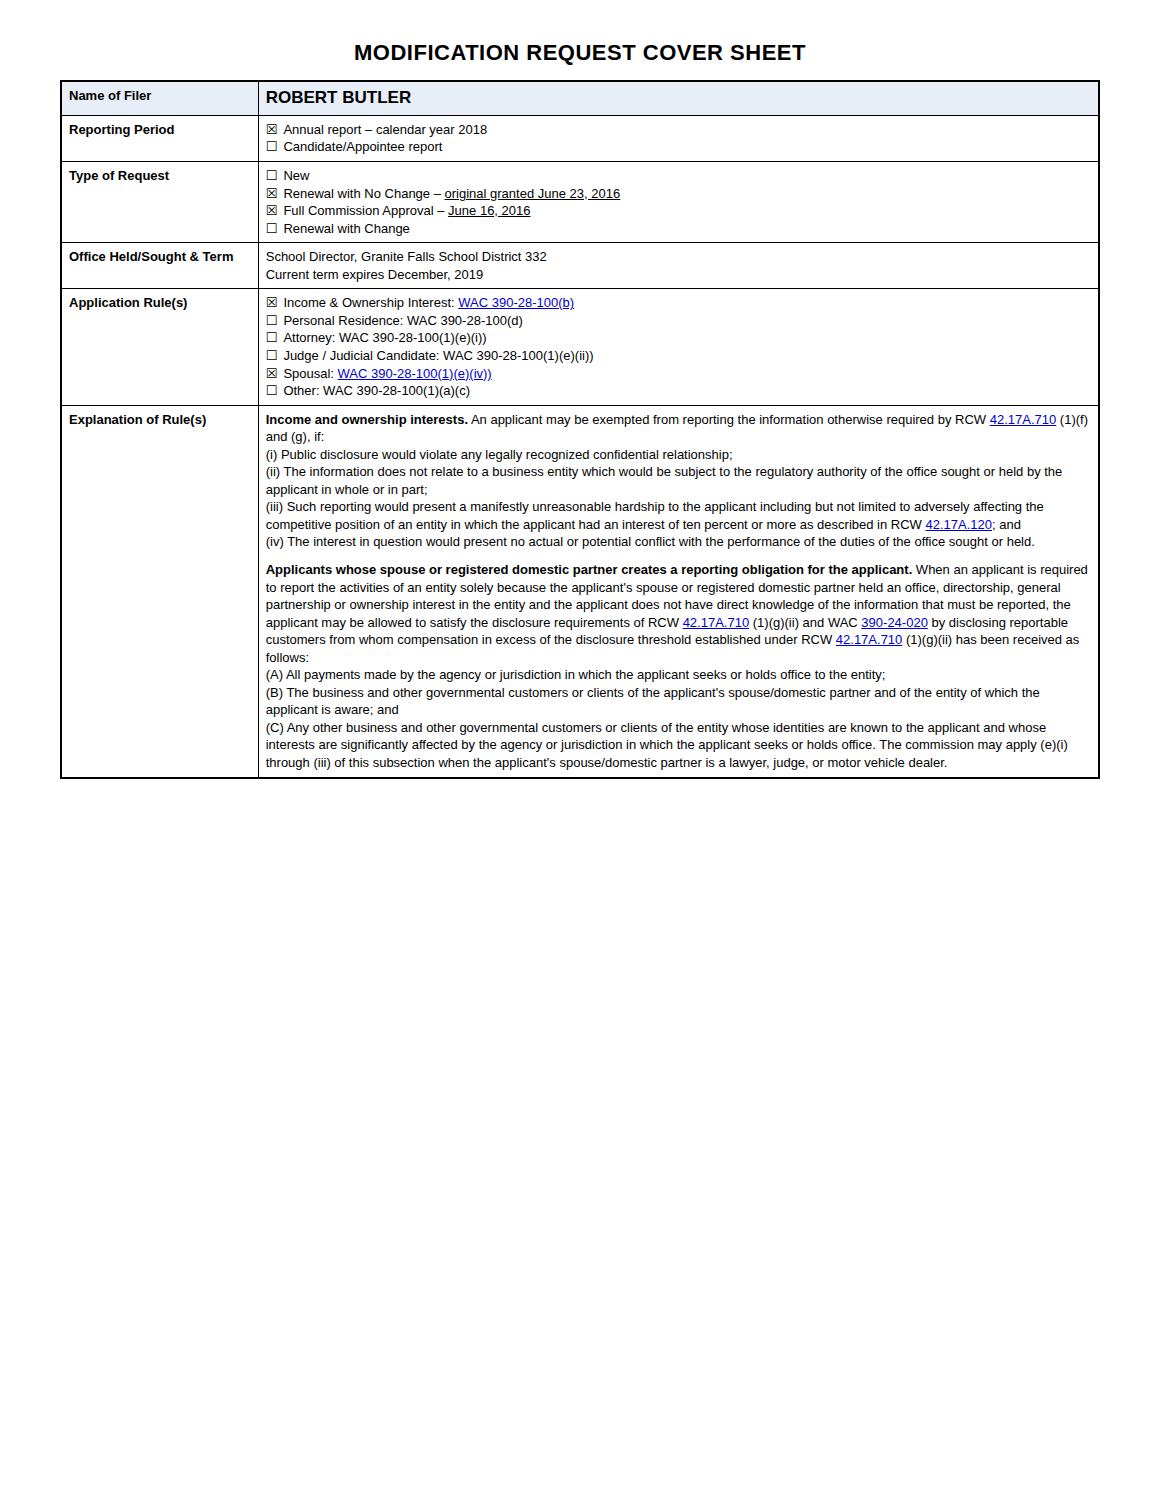MODIFICATION REQUEST COVER SHEET
| Name of Filer | ROBERT BUTLER |
| Reporting Period | ☒ Annual report – calendar year 2018 ☐ Candidate/Appointee report |
| Type of Request | ☐ New ☒ Renewal with No Change – original granted June 23, 2016 ☒ Full Commission Approval – June 16, 2016 ☐ Renewal with Change |
| Office Held/Sought & Term | School Director, Granite Falls School District 332 Current term expires December, 2019 |
| Application Rule(s) | ☒ Income & Ownership Interest: WAC 390-28-100(b) ☐ Personal Residence: WAC 390-28-100(d) ☐ Attorney: WAC 390-28-100(1)(e)(i)) ☐ Judge / Judicial Candidate: WAC 390-28-100(1)(e)(ii)) ☒ Spousal: WAC 390-28-100(1)(e)(iv)) ☐ Other: WAC 390-28-100(1)(a)(c) |
| Explanation of Rule(s) | Income and ownership interests. An applicant may be exempted from reporting the information otherwise required by RCW 42.17A.710 (1)(f) and (g), if: (i) Public disclosure would violate any legally recognized confidential relationship; (ii) The information does not relate to a business entity which would be subject to the regulatory authority of the office sought or held by the applicant in whole or in part; (iii) Such reporting would present a manifestly unreasonable hardship to the applicant including but not limited to adversely affecting the competitive position of an entity in which the applicant had an interest of ten percent or more as described in RCW 42.17A.120 ; and (iv) The interest in question would present no actual or potential conflict with the performance of the duties of the office sought or held. Applicants whose spouse or registered domestic partner creates a reporting obligation for the applicant. When an applicant is required to report the activities of an entity solely because the applicant's spouse or registered domestic partner held an office, directorship, general partnership or ownership interest in the entity and the applicant does not have direct knowledge of the information that must be reported, the applicant may be allowed to satisfy the disclosure requirements of RCW 42.17A.710 (1)(g)(ii) and WAC 390-24-020 by disclosing reportable customers from whom compensation in excess of the disclosure threshold established under RCW 42.17A.710 (1)(g)(ii) has been received as follows: (A) All payments made by the agency or jurisdiction in which the applicant seeks or holds office to the entity; (B) The business and other governmental customers or clients of the applicant's spouse/domestic partner and of the entity of which the applicant is aware; and (C) Any other business and other governmental customers or clients of the entity whose identities are known to the applicant and whose interests are significantly affected by the agency or jurisdiction in which the applicant seeks or holds office. The commission may apply (e)(i) through (iii) of this subsection when the applicant's spouse/domestic partner is a lawyer, judge, or motor vehicle dealer. |